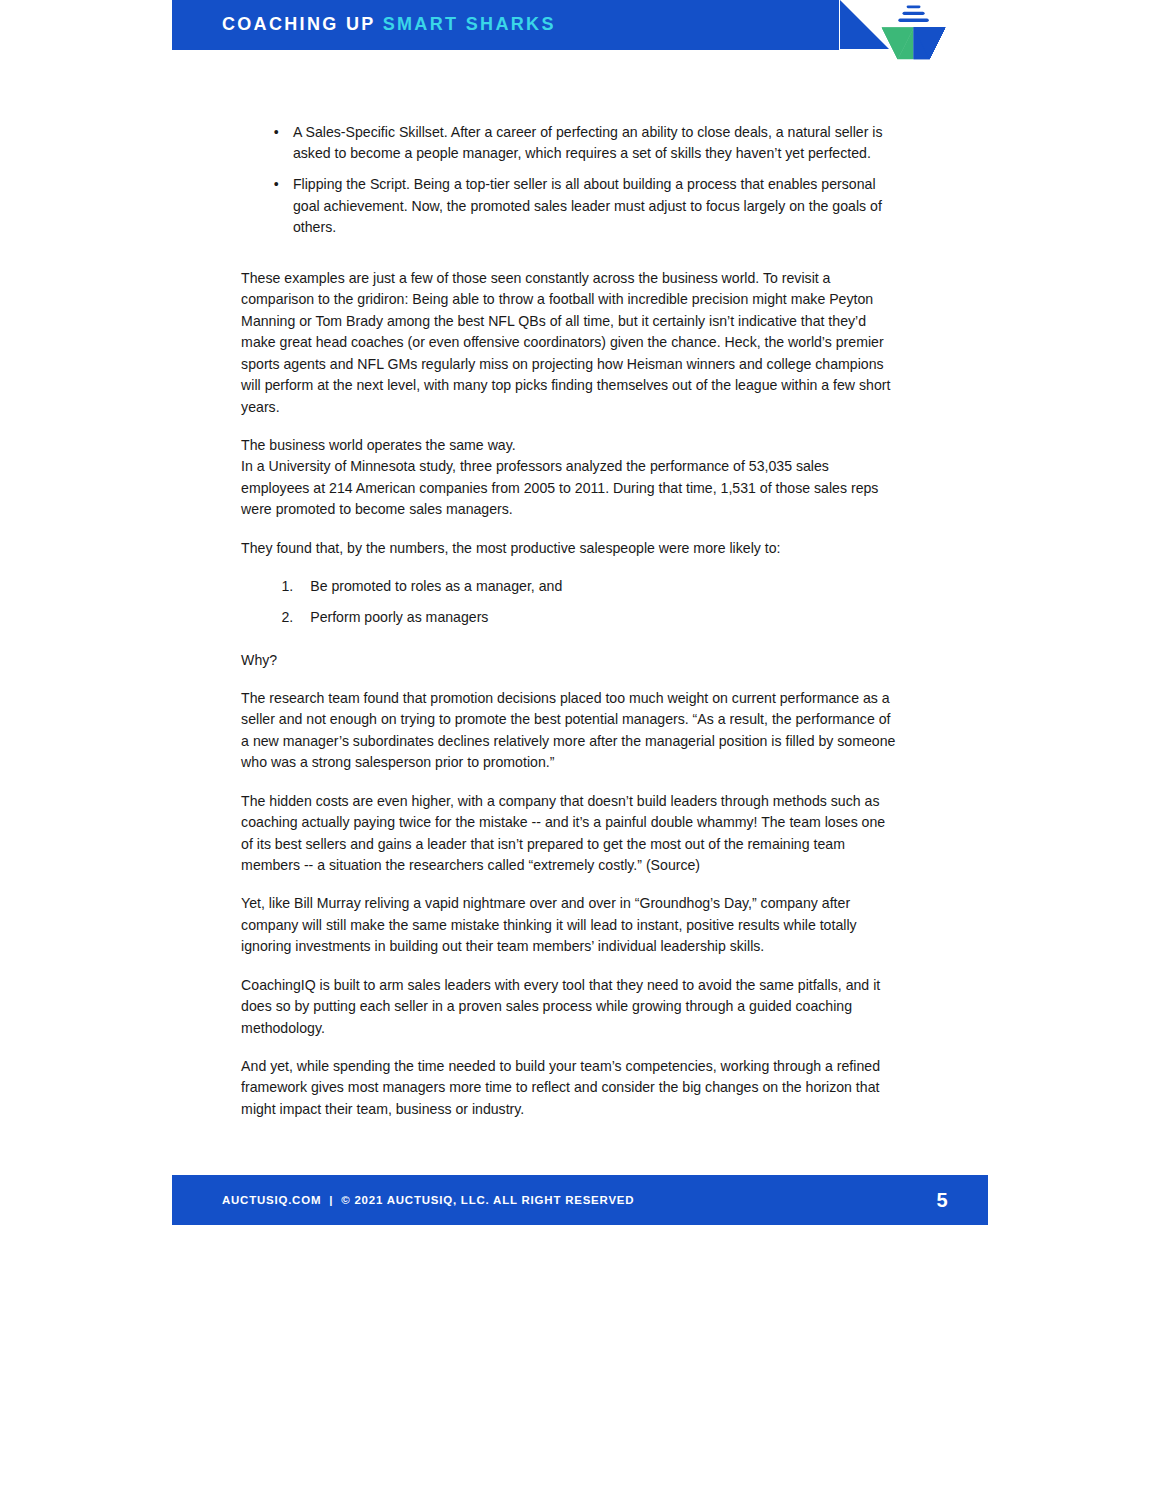Coaching Up Smart Sharks
A Sales-Specific Skillset. After a career of perfecting an ability to close deals, a natural seller is asked to become a people manager, which requires a set of skills they haven’t yet perfected.
Flipping the Script. Being a top-tier seller is all about building a process that enables personal goal achievement. Now, the promoted sales leader must adjust to focus largely on the goals of others.
These examples are just a few of those seen constantly across the business world. To revisit a comparison to the gridiron: Being able to throw a football with incredible precision might make Peyton Manning or Tom Brady among the best NFL QBs of all time, but it certainly isn’t indicative that they’d make great head coaches (or even offensive coordinators) given the chance. Heck, the world’s premier sports agents and NFL GMs regularly miss on projecting how Heisman winners and college champions will perform at the next level, with many top picks finding themselves out of the league within a few short years.
The business world operates the same way.
In a University of Minnesota study, three professors analyzed the performance of 53,035 sales employees at 214 American companies from 2005 to 2011. During that time, 1,531 of those sales reps were promoted to become sales managers.
They found that, by the numbers, the most productive salespeople were more likely to:
Be promoted to roles as a manager, and
Perform poorly as managers
Why?
The research team found that promotion decisions placed too much weight on current performance as a seller and not enough on trying to promote the best potential managers. “As a result, the performance of a new manager’s subordinates declines relatively more after the managerial position is filled by someone who was a strong salesperson prior to promotion.”
The hidden costs are even higher, with a company that doesn’t build leaders through methods such as coaching actually paying twice for the mistake -- and it’s a painful double whammy! The team loses one of its best sellers and gains a leader that isn’t prepared to get the most out of the remaining team members -- a situation the researchers called “extremely costly.” (Source)
Yet, like Bill Murray reliving a vapid nightmare over and over in “Groundhog’s Day,” company after company will still make the same mistake thinking it will lead to instant, positive results while totally ignoring investments in building out their team members’ individual leadership skills.
CoachingIQ is built to arm sales leaders with every tool that they need to avoid the same pitfalls, and it does so by putting each seller in a proven sales process while growing through a guided coaching methodology.
And yet, while spending the time needed to build your team’s competencies, working through a refined framework gives most managers more time to reflect and consider the big changes on the horizon that might impact their team, business or industry.
auctusiq.com | © 2021 AuctusIQ, LLC. All Right Reserved
5